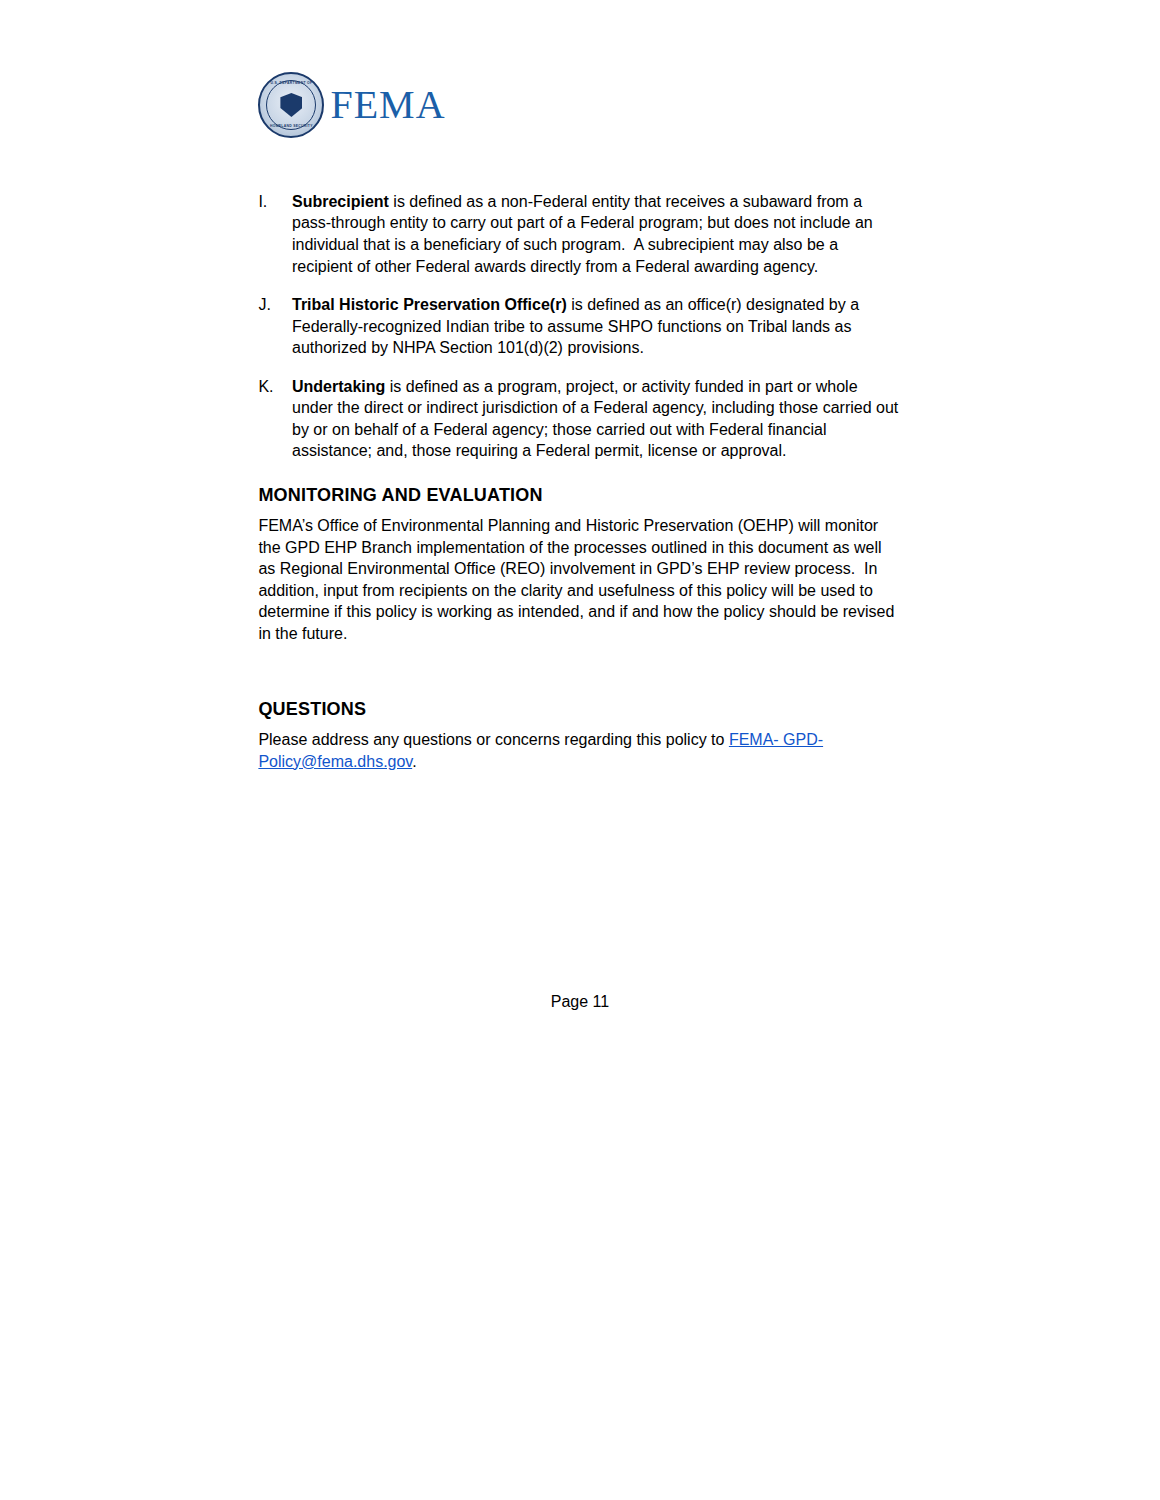U.S. Department of
Homeland Security
FEMA
I. Subrecipient is defined as a non-Federal entity that receives a subaward from a pass-through entity to carry out part of a Federal program; but does not include an individual that is a beneficiary of such program. A subrecipient may also be a recipient of other Federal awards directly from a Federal awarding agency.
J. Tribal Historic Preservation Office(r) is defined as an office(r) designated by a Federally-recognized Indian tribe to assume SHPO functions on Tribal lands as authorized by NHPA Section 101(d)(2) provisions.
K. Undertaking is defined as a program, project, or activity funded in part or whole under the direct or indirect jurisdiction of a Federal agency, including those carried out by or on behalf of a Federal agency; those carried out with Federal financial assistance; and, those requiring a Federal permit, license or approval.
MONITORING AND EVALUATION
FEMA’s Office of Environmental Planning and Historic Preservation (OEHP) will monitor the GPD EHP Branch implementation of the processes outlined in this document as well as Regional Environmental Office (REO) involvement in GPD’s EHP review process. In addition, input from recipients on the clarity and usefulness of this policy will be used to determine if this policy is working as intended, and if and how the policy should be revised in the future.
QUESTIONS
Please address any questions or concerns regarding this policy to FEMA- GPD-Policy@fema.dhs.gov.
Page 11